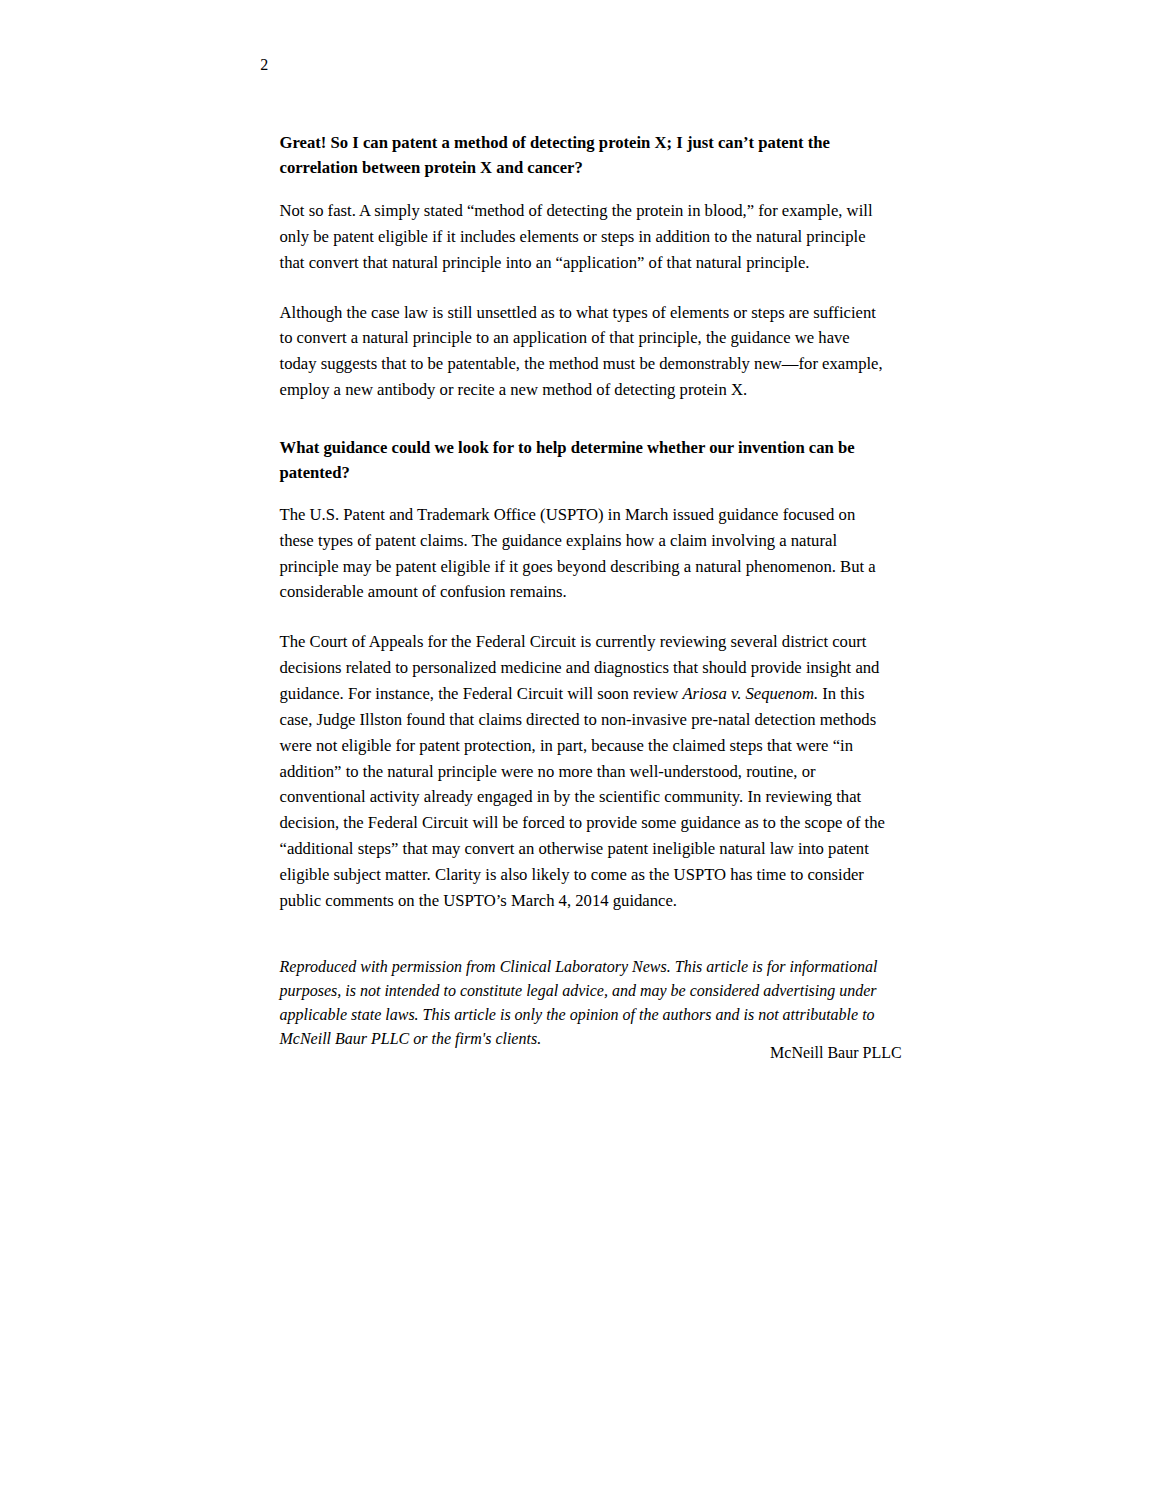2
Great! So I can patent a method of detecting protein X; I just can’t patent the correlation between protein X and cancer?
Not so fast. A simply stated “method of detecting the protein in blood,” for example, will only be patent eligible if it includes elements or steps in addition to the natural principle that convert that natural principle into an “application” of that natural principle.
Although the case law is still unsettled as to what types of elements or steps are sufficient to convert a natural principle to an application of that principle, the guidance we have today suggests that to be patentable, the method must be demonstrably new—for example, employ a new antibody or recite a new method of detecting protein X.
What guidance could we look for to help determine whether our invention can be patented?
The U.S. Patent and Trademark Office (USPTO) in March issued guidance focused on these types of patent claims. The guidance explains how a claim involving a natural principle may be patent eligible if it goes beyond describing a natural phenomenon. But a considerable amount of confusion remains.
The Court of Appeals for the Federal Circuit is currently reviewing several district court decisions related to personalized medicine and diagnostics that should provide insight and guidance. For instance, the Federal Circuit will soon review Ariosa v. Sequenom. In this case, Judge Illston found that claims directed to non-invasive pre-natal detection methods were not eligible for patent protection, in part, because the claimed steps that were “in addition” to the natural principle were no more than well-understood, routine, or conventional activity already engaged in by the scientific community. In reviewing that decision, the Federal Circuit will be forced to provide some guidance as to the scope of the “additional steps” that may convert an otherwise patent ineligible natural law into patent eligible subject matter. Clarity is also likely to come as the USPTO has time to consider public comments on the USPTO’s March 4, 2014 guidance.
Reproduced with permission from Clinical Laboratory News. This article is for informational purposes, is not intended to constitute legal advice, and may be considered advertising under applicable state laws. This article is only the opinion of the authors and is not attributable to McNeill Baur PLLC or the firm's clients.
McNeill Baur PLLC